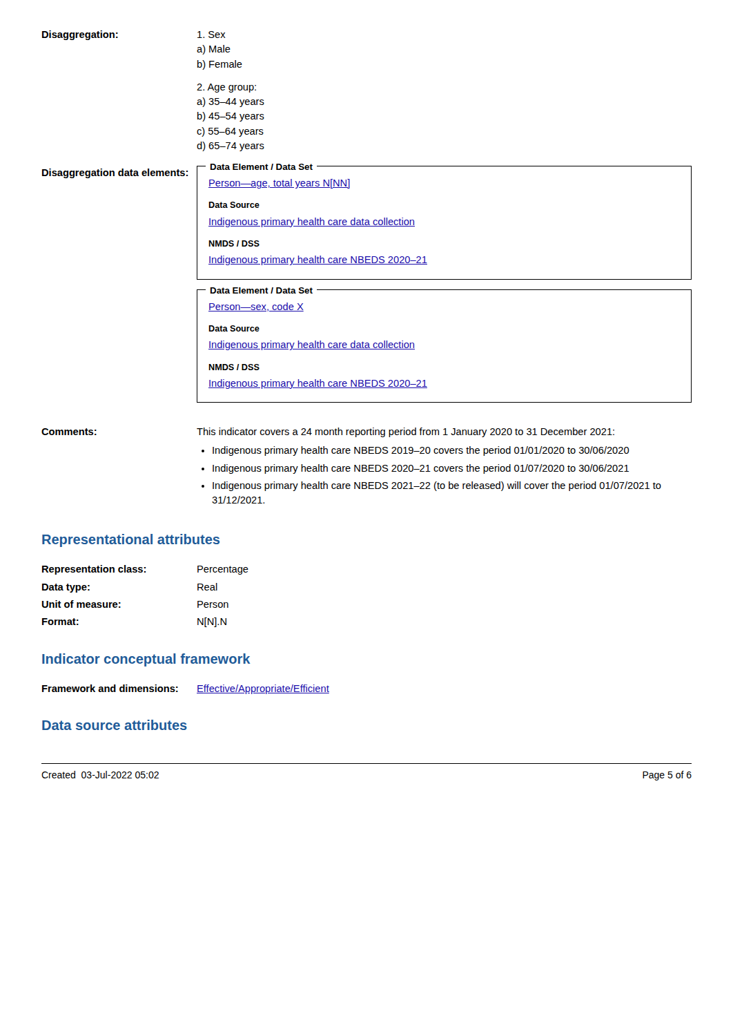Disaggregation:
1. Sex
a) Male
b) Female
2. Age group:
a) 35–44 years
b) 45–54 years
c) 55–64 years
d) 65–74 years
Disaggregation data elements:
Data Element / Data Set
Person—age, total years N[NN]
Data Source
Indigenous primary health care data collection
NMDS / DSS
Indigenous primary health care NBEDS 2020–21
Data Element / Data Set
Person—sex, code X
Data Source
Indigenous primary health care data collection
NMDS / DSS
Indigenous primary health care NBEDS 2020–21
Comments:
This indicator covers a 24 month reporting period from 1 January 2020 to 31 December 2021:
Indigenous primary health care NBEDS 2019–20 covers the period 01/01/2020 to 30/06/2020
Indigenous primary health care NBEDS 2020–21 covers the period 01/07/2020 to 30/06/2021
Indigenous primary health care NBEDS 2021–22 (to be released) will cover the period 01/07/2021 to 31/12/2021.
Representational attributes
Representation class:
Percentage
Data type:
Real
Unit of measure:
Person
Format:
N[N].N
Indicator conceptual framework
Framework and dimensions:
Effective/Appropriate/Efficient
Data source attributes
Created 03-Jul-2022 05:02
Page 5 of 6